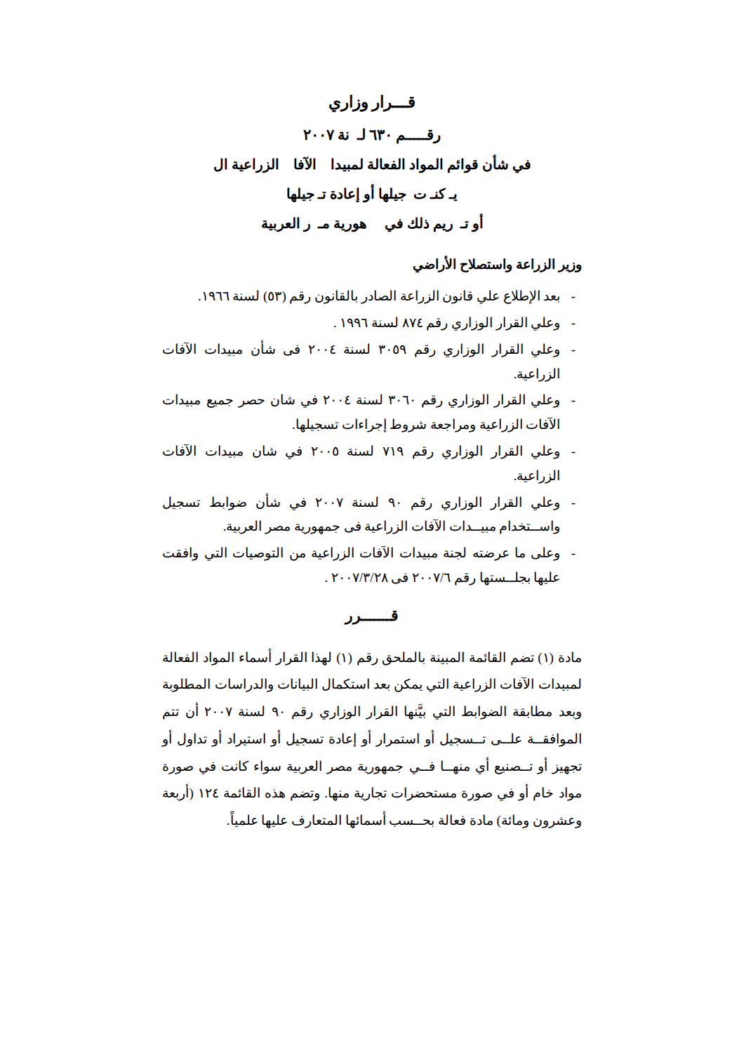قـــرار وزاري
رقـــــم ٦٣٠ لـ نة ٢٠٠٧
في شأن قوائم المواد الفعالة لمبيدا الآفا الزراعية ال
يـ كنـ ت جيلها أو إعادة تـ جيلها
أو تـ ريم ذلك في هورية مـ ر العربية
وزير الزراعة واستصلاح الأراضي
بعد الإطلاع علي قانون الزراعة الصادر بالقانون رقم (٥٣) لسنة ١٩٦٦.
وعلي القرار الوزاري رقم ٨٧٤ لسنة ١٩٩٦ .
وعلي القرار الوزاري رقم ٣٠٥٩ لسنة ٢٠٠٤ فى شأن مبيدات الآفات الزراعية.
وعلي القرار الوزاري رقم ٣٠٦٠ لسنة ٢٠٠٤ في شان حصر جميع مبيدات الآفات الزراعية ومراجعة شروط إجراءات تسجيلها.
وعلي القرار الوزاري رقم ٧١٩ لسنة ٢٠٠٥ في شان مبيدات الآفات الزراعية.
وعلي القرار الوزاري رقم ٩٠ لسنة ٢٠٠٧ في شأن ضوابط تسجيل واســتخدام مبيــدات الآفات الزراعية فى جمهورية مصر العربية.
وعلى ما عرضته لجنة مبيدات الآفات الزراعية من التوصيات التي وافقت عليها بجلــستها رقم ٢٠٠٧/٦ فى ٢٠٠٧/٣/٢٨ .
قـــــــرر
مادة (١) تضم القائمة المبينة بالملحق رقم (١) لهذا القرار أسماء المواد الفعالة لمبيدات الآفات الزراعية التي يمكن بعد استكمال البيانات والدراسات المطلوبة وبعد مطابقة الضوابط التي بيَّنها القرار الوزاري رقم ٩٠ لسنة ٢٠٠٧ أن تتم الموافقــة علــى تــسجيل أو استمرار أو إعادة تسجيل أو استيراد أو تداول أو تجهيز أو تــصنيع أي منهــا فــي جمهورية مصر العربية سواء كانت في صورة مواد خام أو في صورة مستحضرات تجارية منها. وتضم هذه القائمة ١٢٤ (أربعة وعشرون ومائة) مادة فعالة بحــسب أسمائها المتعارف عليها علمياً.